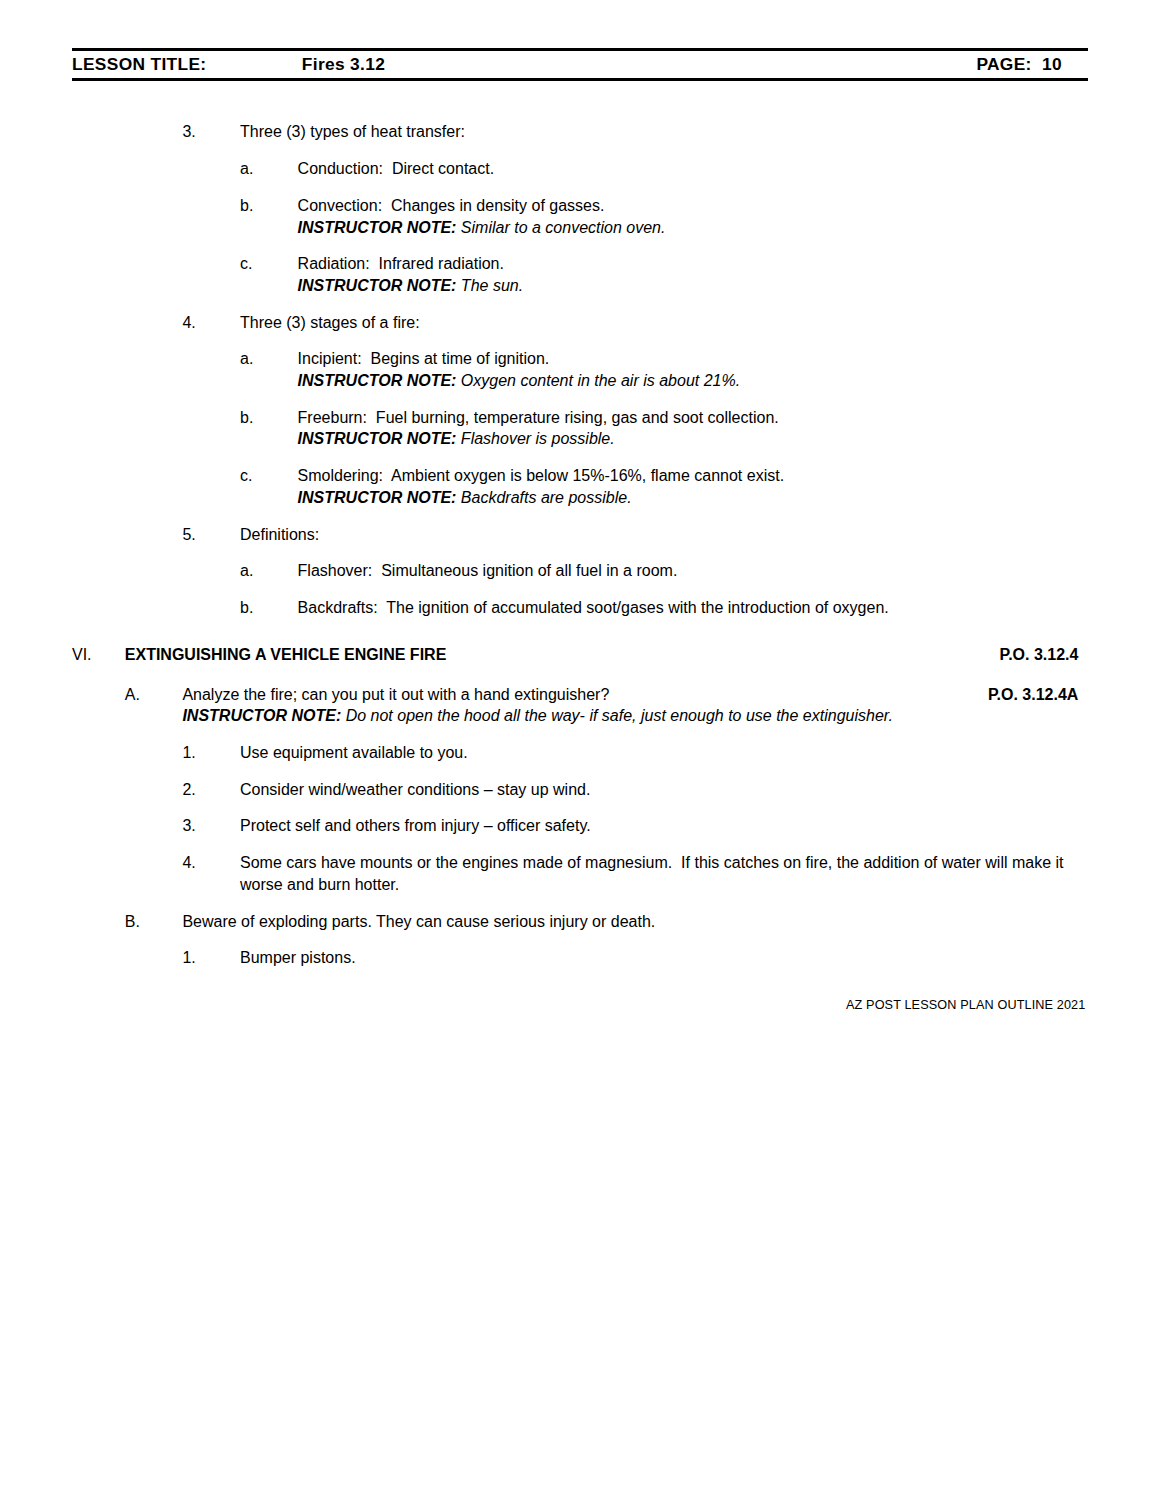LESSON TITLE: Fires 3.12 PAGE: 10
3.
Three (3) types of heat transfer:
a.
Conduction: Direct contact.
b.
Convection: Changes in density of gasses. INSTRUCTOR NOTE: Similar to a convection oven.
c.
Radiation: Infrared radiation. INSTRUCTOR NOTE: The sun.
4.
Three (3) stages of a fire:
a.
Incipient: Begins at time of ignition. INSTRUCTOR NOTE: Oxygen content in the air is about 21%.
b.
Freeburn: Fuel burning, temperature rising, gas and soot collection. INSTRUCTOR NOTE: Flashover is possible.
c.
Smoldering: Ambient oxygen is below 15%-16%, flame cannot exist. INSTRUCTOR NOTE: Backdrafts are possible.
5.
Definitions:
a.
Flashover: Simultaneous ignition of all fuel in a room.
b.
Backdrafts: The ignition of accumulated soot/gases with the introduction of oxygen.
VI.
EXTINGUISHING A VEHICLE ENGINE FIRE P.O. 3.12.4
A.
Analyze the fire; can you put it out with a hand extinguisher?
P.O. 3.12.4A
INSTRUCTOR NOTE: Do not open the hood all the way- if safe, just enough to use the extinguisher.
1.
Use equipment available to you.
2.
Consider wind/weather conditions – stay up wind.
3.
Protect self and others from injury – officer safety.
4.
Some cars have mounts or the engines made of magnesium. If this catches on fire, the addition of water will make it worse and burn hotter.
B.
Beware of exploding parts. They can cause serious injury or death.
1.
Bumper pistons.
AZ POST LESSON PLAN OUTLINE 2021